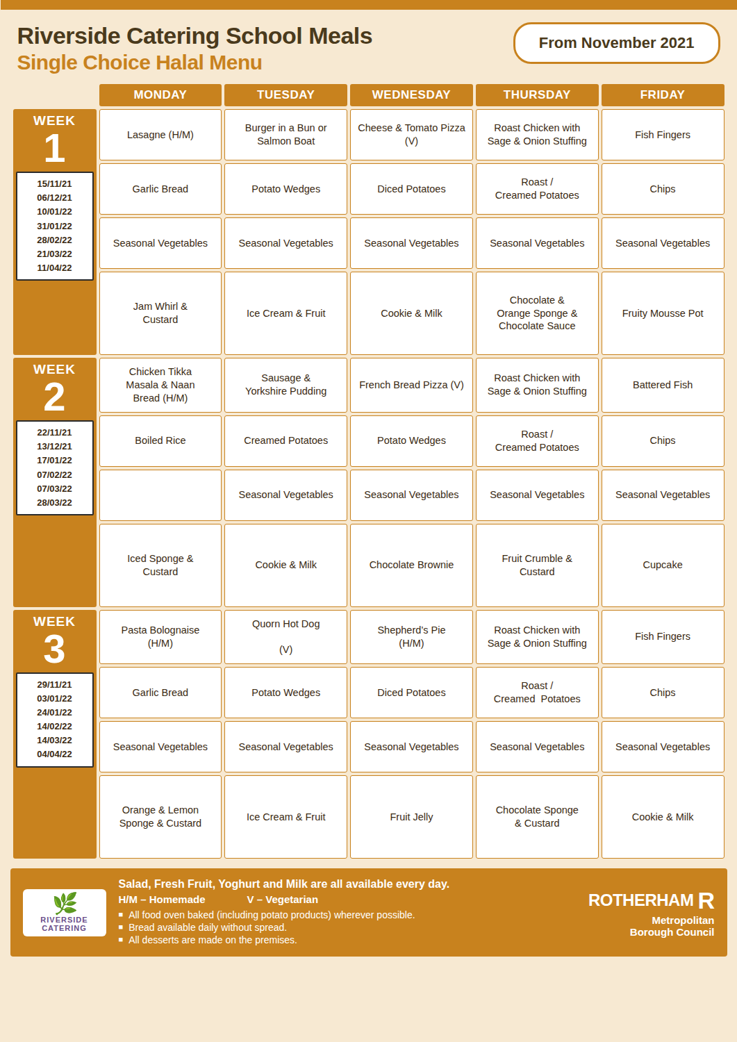Riverside Catering School Meals
Single Choice Halal Menu
From November 2021
| | Monday | Tuesday | Wednesday | Thursday | Friday |
| --- | --- | --- | --- | --- | --- |
| WEEK 1 15/11/21 06/12/21 10/01/22 31/01/22 28/02/22 21/03/22 11/04/22 | Lasagne (H/M) | Burger in a Bun or Salmon Boat | Cheese & Tomato Pizza (V) | Roast Chicken with Sage & Onion Stuffing | Fish Fingers |
| Garlic Bread | Potato Wedges | Diced Potatoes | Roast / Creamed Potatoes | Chips |
| Seasonal Vegetables | Seasonal Vegetables | Seasonal Vegetables | Seasonal Vegetables | Seasonal Vegetables |
| Jam Whirl & Custard | Ice Cream & Fruit | Cookie & Milk | Chocolate & Orange Sponge & Chocolate Sauce | Fruity Mousse Pot |
| WEEK 2 22/11/21 13/12/21 17/01/22 07/02/22 07/03/22 28/03/22 | Chicken Tikka Masala & Naan Bread (H/M) | Sausage & Yorkshire Pudding | French Bread Pizza (V) | Roast Chicken with Sage & Onion Stuffing | Battered Fish |
| Boiled Rice | Creamed Potatoes | Potato Wedges | Roast / Creamed Potatoes | Chips |
| | Seasonal Vegetables | Seasonal Vegetables | Seasonal Vegetables | Seasonal Vegetables |
| Iced Sponge & Custard | Cookie & Milk | Chocolate Brownie | Fruit Crumble & Custard | Cupcake |
| WEEK 3 29/11/21 03/01/22 24/01/22 14/02/22 14/03/22 04/04/22 | Pasta Bolognaise (H/M) | Quorn Hot Dog (V) | Shepherd’s Pie (H/M) | Roast Chicken with Sage & Onion Stuffing | Fish Fingers |
| Garlic Bread | Potato Wedges | Diced Potatoes | Roast / Creamed Potatoes | Chips |
| Seasonal Vegetables | Seasonal Vegetables | Seasonal Vegetables | Seasonal Vegetables | Seasonal Vegetables |
| Orange & Lemon Sponge & Custard | Ice Cream & Fruit | Fruit Jelly | Chocolate Sponge & Custard | Cookie & Milk |
🌿
RIVERSIDE
CATERING
Salad, Fresh Fruit, Yoghurt and Milk are all available every day.
H/M – Homemade V – Vegetarian
All food oven baked (including potato products) wherever possible.
Bread available daily without spread.
All desserts are made on the premises.
ROTHERHAMR
Metropolitan
Borough Council